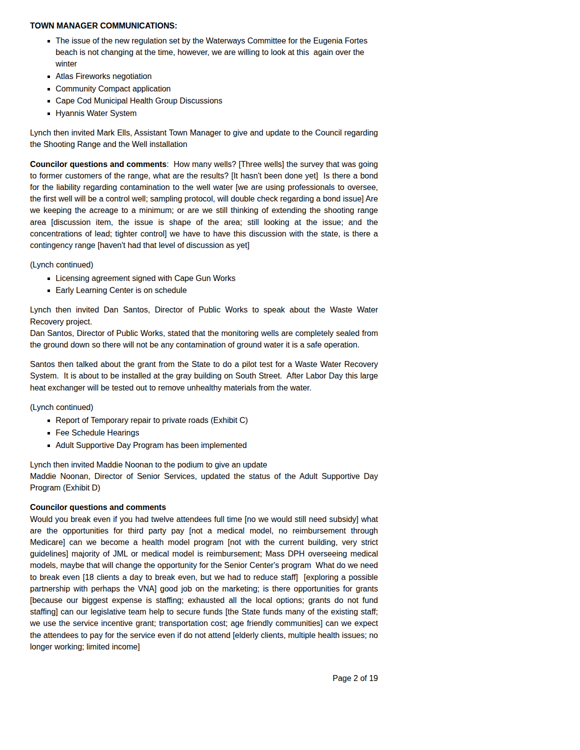TOWN MANAGER COMMUNICATIONS:
The issue of the new regulation set by the Waterways Committee for the Eugenia Fortes beach is not changing at the time, however, we are willing to look at this again over the winter
Atlas Fireworks negotiation
Community Compact application
Cape Cod Municipal Health Group Discussions
Hyannis Water System
Lynch then invited Mark Ells, Assistant Town Manager to give and update to the Council regarding the Shooting Range and the Well installation
Councilor questions and comments: How many wells? [Three wells] the survey that was going to former customers of the range, what are the results? [It hasn't been done yet] Is there a bond for the liability regarding contamination to the well water [we are using professionals to oversee, the first well will be a control well; sampling protocol, will double check regarding a bond issue] Are we keeping the acreage to a minimum; or are we still thinking of extending the shooting range area [discussion item, the issue is shape of the area; still looking at the issue; and the concentrations of lead; tighter control] we have to have this discussion with the state, is there a contingency range [haven't had that level of discussion as yet]
(Lynch continued)
Licensing agreement signed with Cape Gun Works
Early Learning Center is on schedule
Lynch then invited Dan Santos, Director of Public Works to speak about the Waste Water Recovery project.
Dan Santos, Director of Public Works, stated that the monitoring wells are completely sealed from the ground down so there will not be any contamination of ground water it is a safe operation.
Santos then talked about the grant from the State to do a pilot test for a Waste Water Recovery System. It is about to be installed at the gray building on South Street. After Labor Day this large heat exchanger will be tested out to remove unhealthy materials from the water.
(Lynch continued)
Report of Temporary repair to private roads (Exhibit C)
Fee Schedule Hearings
Adult Supportive Day Program has been implemented
Lynch then invited Maddie Noonan to the podium to give an update
Maddie Noonan, Director of Senior Services, updated the status of the Adult Supportive Day Program (Exhibit D)
Councilor questions and comments
Would you break even if you had twelve attendees full time [no we would still need subsidy] what are the opportunities for third party pay [not a medical model, no reimbursement through Medicare] can we become a health model program [not with the current building, very strict guidelines] majority of JML or medical model is reimbursement; Mass DPH overseeing medical models, maybe that will change the opportunity for the Senior Center's program What do we need to break even [18 clients a day to break even, but we had to reduce staff] [exploring a possible partnership with perhaps the VNA] good job on the marketing; is there opportunities for grants [because our biggest expense is staffing; exhausted all the local options; grants do not fund staffing] can our legislative team help to secure funds [the State funds many of the existing staff; we use the service incentive grant; transportation cost; age friendly communities] can we expect the attendees to pay for the service even if do not attend [elderly clients, multiple health issues; no longer working; limited income]
Page 2 of 19